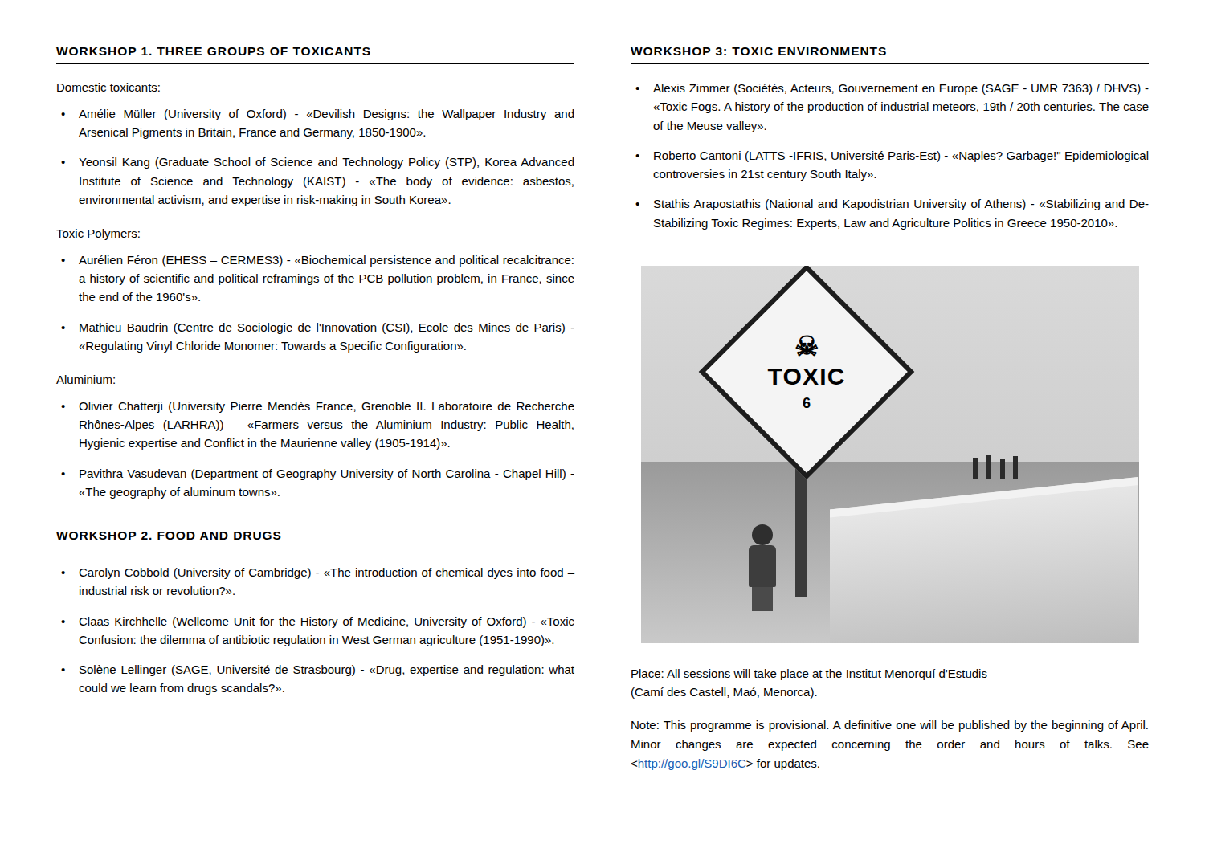Workshop 1. Three groups of toxicants
Domestic toxicants:
Amélie Müller (University of Oxford) - «Devilish Designs: the Wallpaper Industry and Arsenical Pigments in Britain, France and Germany, 1850-1900».
Yeonsil Kang (Graduate School of Science and Technology Policy (STP), Korea Advanced Institute of Science and Technology (KAIST) - «The body of evidence: asbestos, environmental activism, and expertise in risk-making in South Korea».
Toxic Polymers:
Aurélien Féron (EHESS – CERMES3) - «Biochemical persistence and political recalcitrance: a history of scientific and political reframings of the PCB pollution problem, in France, since the end of the 1960's».
Mathieu Baudrin (Centre de Sociologie de l'Innovation (CSI), Ecole des Mines de Paris) - «Regulating Vinyl Chloride Monomer: Towards a Specific Configuration».
Aluminium:
Olivier Chatterji (University Pierre Mendès France, Grenoble II. Laboratoire de Recherche Rhônes-Alpes (LARHRA)) – «Farmers versus the Aluminium Industry: Public Health, Hygienic expertise and Conflict in the Maurienne valley (1905-1914)».
Pavithra Vasudevan (Department of Geography University of North Carolina - Chapel Hill) - «The geography of aluminum towns».
Workshop 2. Food and drugs
Carolyn Cobbold (University of Cambridge) - «The introduction of chemical dyes into food – industrial risk or revolution?».
Claas Kirchhelle (Wellcome Unit for the History of Medicine, University of Oxford) - «Toxic Confusion: the dilemma of antibiotic regulation in West German agriculture (1951-1990)».
Solène Lellinger (SAGE, Université de Strasbourg) - «Drug, expertise and regulation: what could we learn from drugs scandals?».
Workshop 3: Toxic environments
Alexis Zimmer (Sociétés, Acteurs, Gouvernement en Europe (SAGE - UMR 7363) / DHVS) - «Toxic Fogs. A history of the production of industrial meteors, 19th / 20th centuries. The case of the Meuse valley».
Roberto Cantoni (LATTS -IFRIS, Université Paris-Est) - «Naples? Garbage!" Epidemiological controversies in 21st century South Italy».
Stathis Arapostathis (National and Kapodistrian University of Athens) - «Stabilizing and De-Stabilizing Toxic Regimes: Experts, Law and Agriculture Politics in Greece 1950-2010».
☠
TOXIC
6
Place: All sessions will take place at the Institut Menorquí d'Estudis
(Camí des Castell, Maó, Menorca).
Note: This programme is provisional. A definitive one will be published by the beginning of April. Minor changes are expected concerning the order and hours of talks. See <http://goo.gl/S9DI6C> for updates.